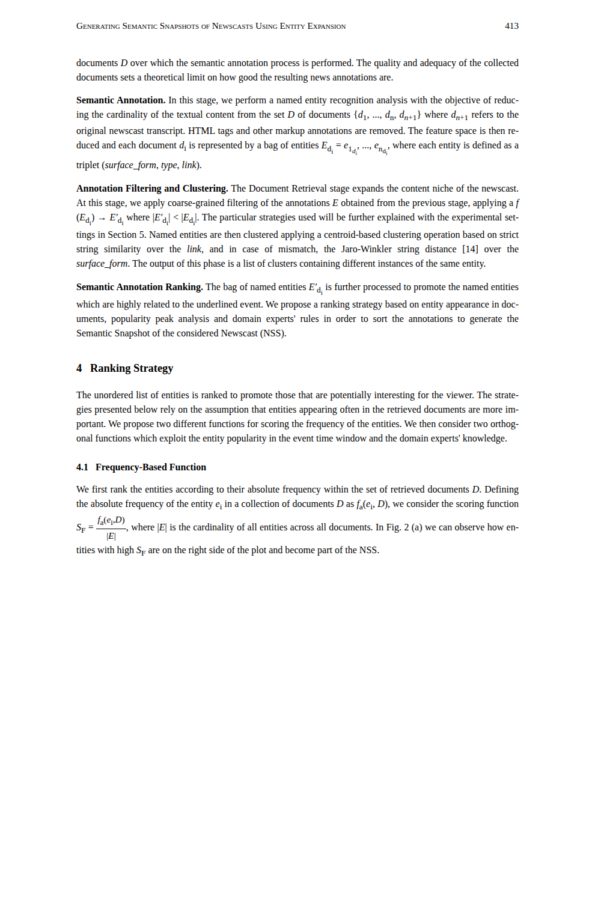Generating Semantic Snapshots of Newscasts Using Entity Expansion 413
documents D over which the semantic annotation process is performed. The quality and adequacy of the collected documents sets a theoretical limit on how good the resulting news annotations are.
Semantic Annotation. In this stage, we perform a named entity recognition analysis with the objective of reducing the cardinality of the textual content from the set D of documents {d1, ..., dn, dn+1} where dn+1 refers to the original newscast transcript. HTML tags and other markup annotations are removed. The feature space is then reduced and each document di is represented by a bag of entities Edi = e1di, ..., endi, where each entity is defined as a triplet (surface_form, type, link).
Annotation Filtering and Clustering. The Document Retrieval stage expands the content niche of the newscast. At this stage, we apply coarse-grained filtering of the annotations E obtained from the previous stage, applying a f (Edi) → E′di where |E′di| < |Edi|. The particular strategies used will be further explained with the experimental settings in Section 5. Named entities are then clustered applying a centroid-based clustering operation based on strict string similarity over the link, and in case of mismatch, the Jaro-Winkler string distance [14] over the surface_form. The output of this phase is a list of clusters containing different instances of the same entity.
Semantic Annotation Ranking. The bag of named entities E′di is further processed to promote the named entities which are highly related to the underlined event. We propose a ranking strategy based on entity appearance in documents, popularity peak analysis and domain experts' rules in order to sort the annotations to generate the Semantic Snapshot of the considered Newscast (NSS).
4 Ranking Strategy
The unordered list of entities is ranked to promote those that are potentially interesting for the viewer. The strategies presented below rely on the assumption that entities appearing often in the retrieved documents are more important. We propose two different functions for scoring the frequency of the entities. We then consider two orthogonal functions which exploit the entity popularity in the event time window and the domain experts' knowledge.
4.1 Frequency-Based Function
We first rank the entities according to their absolute frequency within the set of retrieved documents D. Defining the absolute frequency of the entity ei in a collection of documents D as fa(ei, D), we consider the scoring function SF = fa(ei,D)|E|, where |E| is the cardinality of all entities across all documents. In Fig. 2 (a) we can observe how entities with high SF are on the right side of the plot and become part of the NSS.